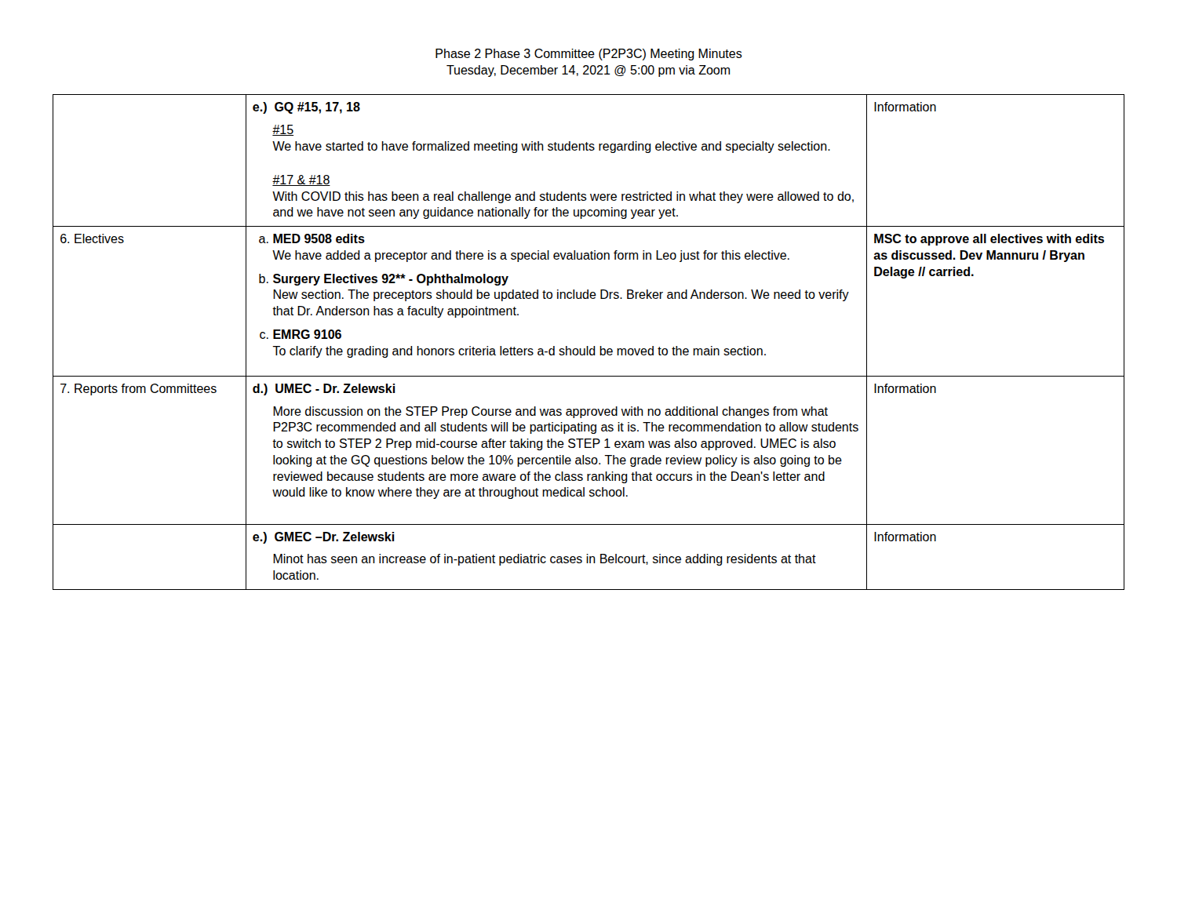Phase 2 Phase 3 Committee (P2P3C) Meeting Minutes
Tuesday, December 14, 2021 @ 5:00 pm via Zoom
| | e.) GQ #15, 17, 18 #15 We have started to have formalized meeting with students regarding elective and specialty selection. #17 & #18 With COVID this has been a real challenge and students were restricted in what they were allowed to do, and we have not seen any guidance nationally for the upcoming year yet. | Information |
| 6. Electives | MED 9508 edits We have added a preceptor and there is a special evaluation form in Leo just for this elective. Surgery Electives 92** - Ophthalmology New section. The preceptors should be updated to include Drs. Breker and Anderson. We need to verify that Dr. Anderson has a faculty appointment. EMRG 9106 To clarify the grading and honors criteria letters a-d should be moved to the main section. | MSC to approve all electives with edits as discussed. Dev Mannuru / Bryan Delage // carried. |
| 7. Reports from Committees | d.) UMEC - Dr. Zelewski More discussion on the STEP Prep Course and was approved with no additional changes from what P2P3C recommended and all students will be participating as it is. The recommendation to allow students to switch to STEP 2 Prep mid-course after taking the STEP 1 exam was also approved. UMEC is also looking at the GQ questions below the 10% percentile also. The grade review policy is also going to be reviewed because students are more aware of the class ranking that occurs in the Dean's letter and would like to know where they are at throughout medical school. | Information |
| | e.) GMEC –Dr. Zelewski Minot has seen an increase of in-patient pediatric cases in Belcourt, since adding residents at that location. | Information |